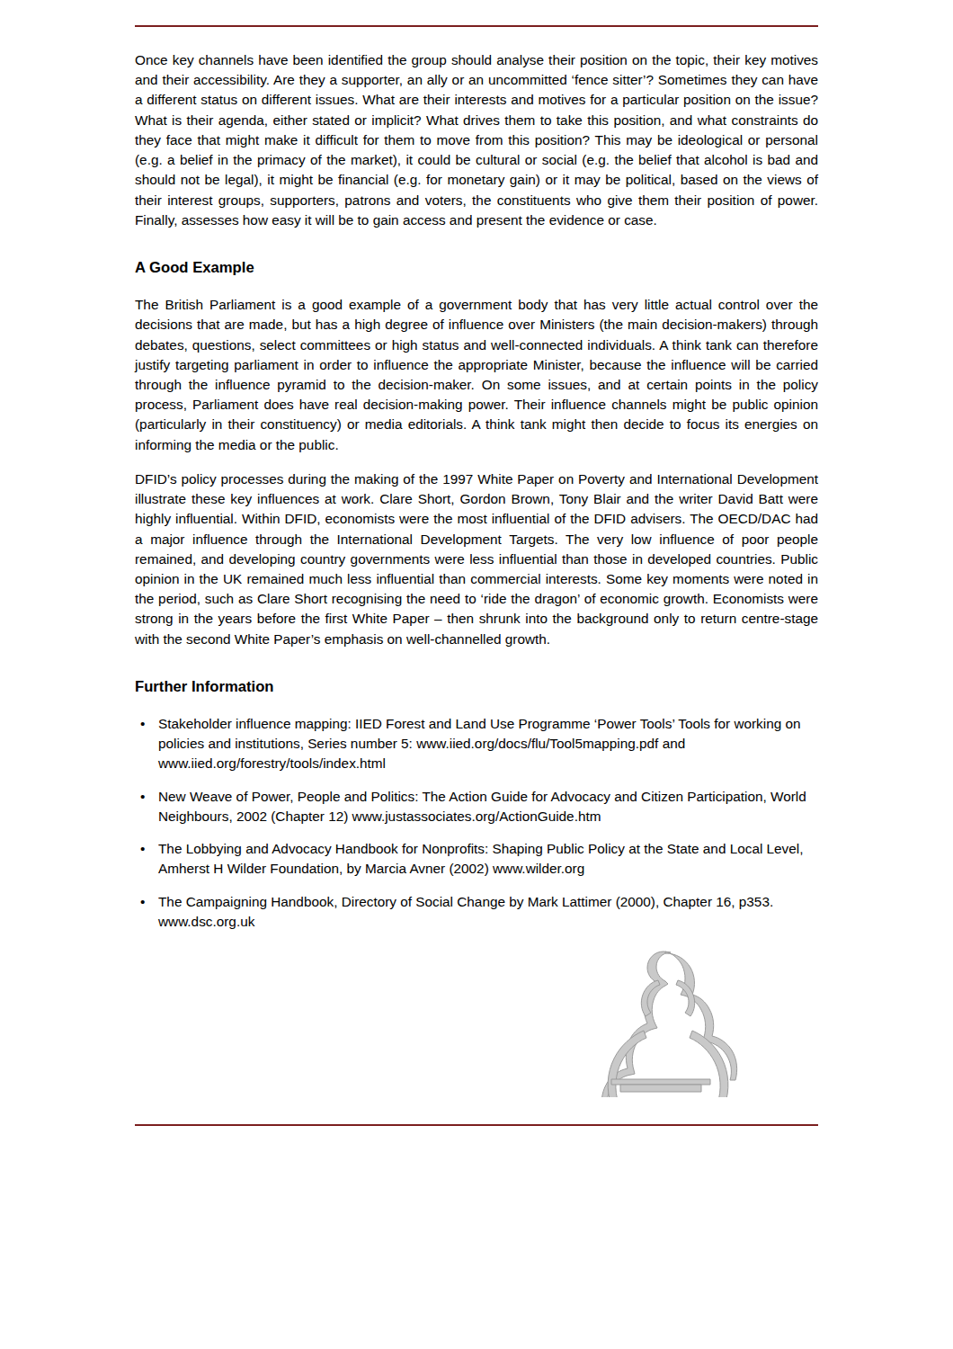Once key channels have been identified the group should analyse their position on the topic, their key motives and their accessibility. Are they a supporter, an ally or an uncommitted ‘fence sitter’? Sometimes they can have a different status on different issues. What are their interests and motives for a particular position on the issue? What is their agenda, either stated or implicit? What drives them to take this position, and what constraints do they face that might make it difficult for them to move from this position? This may be ideological or personal (e.g. a belief in the primacy of the market), it could be cultural or social (e.g. the belief that alcohol is bad and should not be legal), it might be financial (e.g. for monetary gain) or it may be political, based on the views of their interest groups, supporters, patrons and voters, the constituents who give them their position of power. Finally, assesses how easy it will be to gain access and present the evidence or case.
A Good Example
The British Parliament is a good example of a government body that has very little actual control over the decisions that are made, but has a high degree of influence over Ministers (the main decision-makers) through debates, questions, select committees or high status and well-connected individuals. A think tank can therefore justify targeting parliament in order to influence the appropriate Minister, because the influence will be carried through the influence pyramid to the decision-maker. On some issues, and at certain points in the policy process, Parliament does have real decision-making power. Their influence channels might be public opinion (particularly in their constituency) or media editorials. A think tank might then decide to focus its energies on informing the media or the public.
DFID’s policy processes during the making of the 1997 White Paper on Poverty and International Development illustrate these key influences at work. Clare Short, Gordon Brown, Tony Blair and the writer David Batt were highly influential. Within DFID, economists were the most influential of the DFID advisers. The OECD/DAC had a major influence through the International Development Targets. The very low influence of poor people remained, and developing country governments were less influential than those in developed countries. Public opinion in the UK remained much less influential than commercial interests. Some key moments were noted in the period, such as Clare Short recognising the need to ‘ride the dragon’ of economic growth. Economists were strong in the years before the first White Paper – then shrunk into the background only to return centre-stage with the second White Paper’s emphasis on well-channelled growth.
Further Information
Stakeholder influence mapping: IIED Forest and Land Use Programme ‘Power Tools’ Tools for working on policies and institutions, Series number 5: www.iied.org/docs/flu/Tool5mapping.pdf and www.iied.org/forestry/tools/index.html
New Weave of Power, People and Politics: The Action Guide for Advocacy and Citizen Participation, World Neighbours, 2002 (Chapter 12) www.justassociates.org/ActionGuide.htm
The Lobbying and Advocacy Handbook for Nonprofits: Shaping Public Policy at the State and Local Level, Amherst H Wilder Foundation, by Marcia Avner (2002) www.wilder.org
The Campaigning Handbook, Directory of Social Change by Mark Lattimer (2000), Chapter 16, p353. www.dsc.org.uk